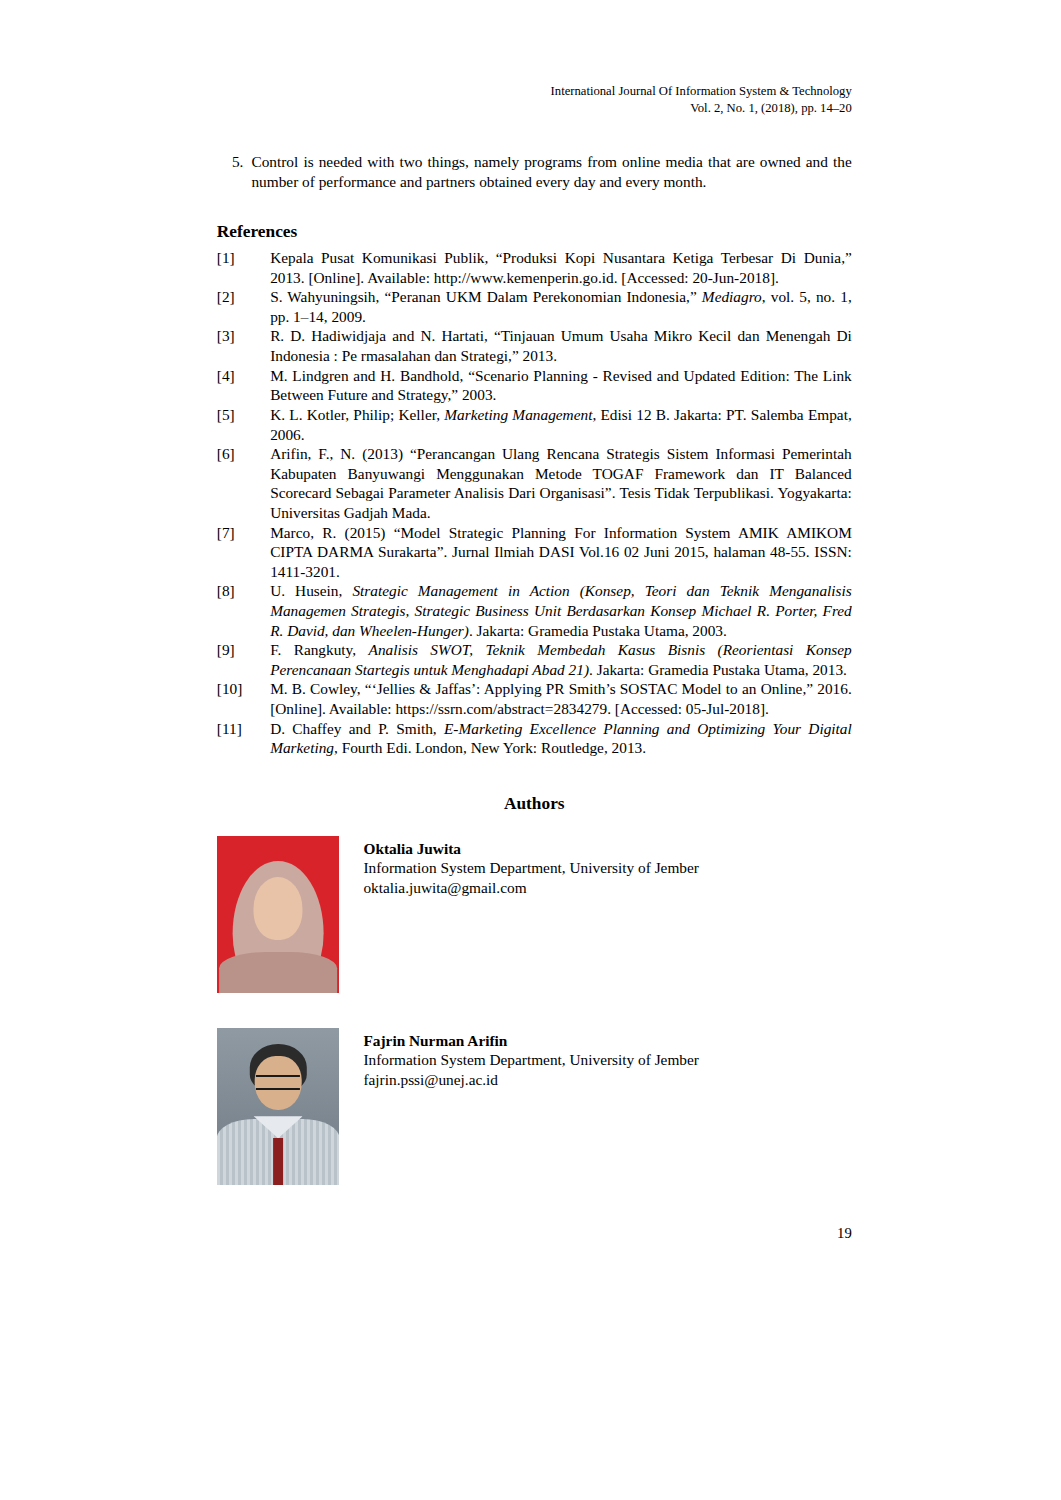International Journal Of Information System & Technology
Vol. 2, No. 1, (2018), pp. 14–20
5. Control is needed with two things, namely programs from online media that are owned and the number of performance and partners obtained every day and every month.
References
[1]
Kepala Pusat Komunikasi Publik, “Produksi Kopi Nusantara Ketiga Terbesar Di Dunia,” 2013. [Online]. Available: http://www.kemenperin.go.id. [Accessed: 20-Jun-2018].
[2]
S. Wahyuningsih, “Peranan UKM Dalam Perekonomian Indonesia,” Mediagro, vol. 5, no. 1, pp. 1–14, 2009.
[3]
R. D. Hadiwidjaja and N. Hartati, “Tinjauan Umum Usaha Mikro Kecil dan Menengah Di Indonesia : Pe rmasalahan dan Strategi,” 2013.
[4]
M. Lindgren and H. Bandhold, “Scenario Planning - Revised and Updated Edition: The Link Between Future and Strategy,” 2003.
[5]
K. L. Kotler, Philip; Keller, Marketing Management, Edisi 12 B. Jakarta: PT. Salemba Empat, 2006.
[6]
Arifin, F., N. (2013) “Perancangan Ulang Rencana Strategis Sistem Informasi Pemerintah Kabupaten Banyuwangi Menggunakan Metode TOGAF Framework dan IT Balanced Scorecard Sebagai Parameter Analisis Dari Organisasi”. Tesis Tidak Terpublikasi. Yogyakarta: Universitas Gadjah Mada.
[7]
Marco, R. (2015) “Model Strategic Planning For Information System AMIK AMIKOM CIPTA DARMA Surakarta”. Jurnal Ilmiah DASI Vol.16 02 Juni 2015, halaman 48-55. ISSN: 1411-3201.
[8]
U. Husein, Strategic Management in Action (Konsep, Teori dan Teknik Menganalisis Managemen Strategis, Strategic Business Unit Berdasarkan Konsep Michael R. Porter, Fred R. David, dan Wheelen-Hunger). Jakarta: Gramedia Pustaka Utama, 2003.
[9]
F. Rangkuty, Analisis SWOT, Teknik Membedah Kasus Bisnis (Reorientasi Konsep Perencanaan Startegis untuk Menghadapi Abad 21). Jakarta: Gramedia Pustaka Utama, 2013.
[10]
M. B. Cowley, “‘Jellies & Jaffas’: Applying PR Smith’s SOSTAC Model to an Online,” 2016. [Online]. Available: https://ssrn.com/abstract=2834279. [Accessed: 05-Jul-2018].
[11]
D. Chaffey and P. Smith, E-Marketing Excellence Planning and Optimizing Your Digital Marketing, Fourth Edi. London, New York: Routledge, 2013.
Authors
Oktalia Juwita
Information System Department, University of Jember
oktalia.juwita@gmail.com
Fajrin Nurman Arifin
Information System Department, University of Jember
fajrin.pssi@unej.ac.id
19